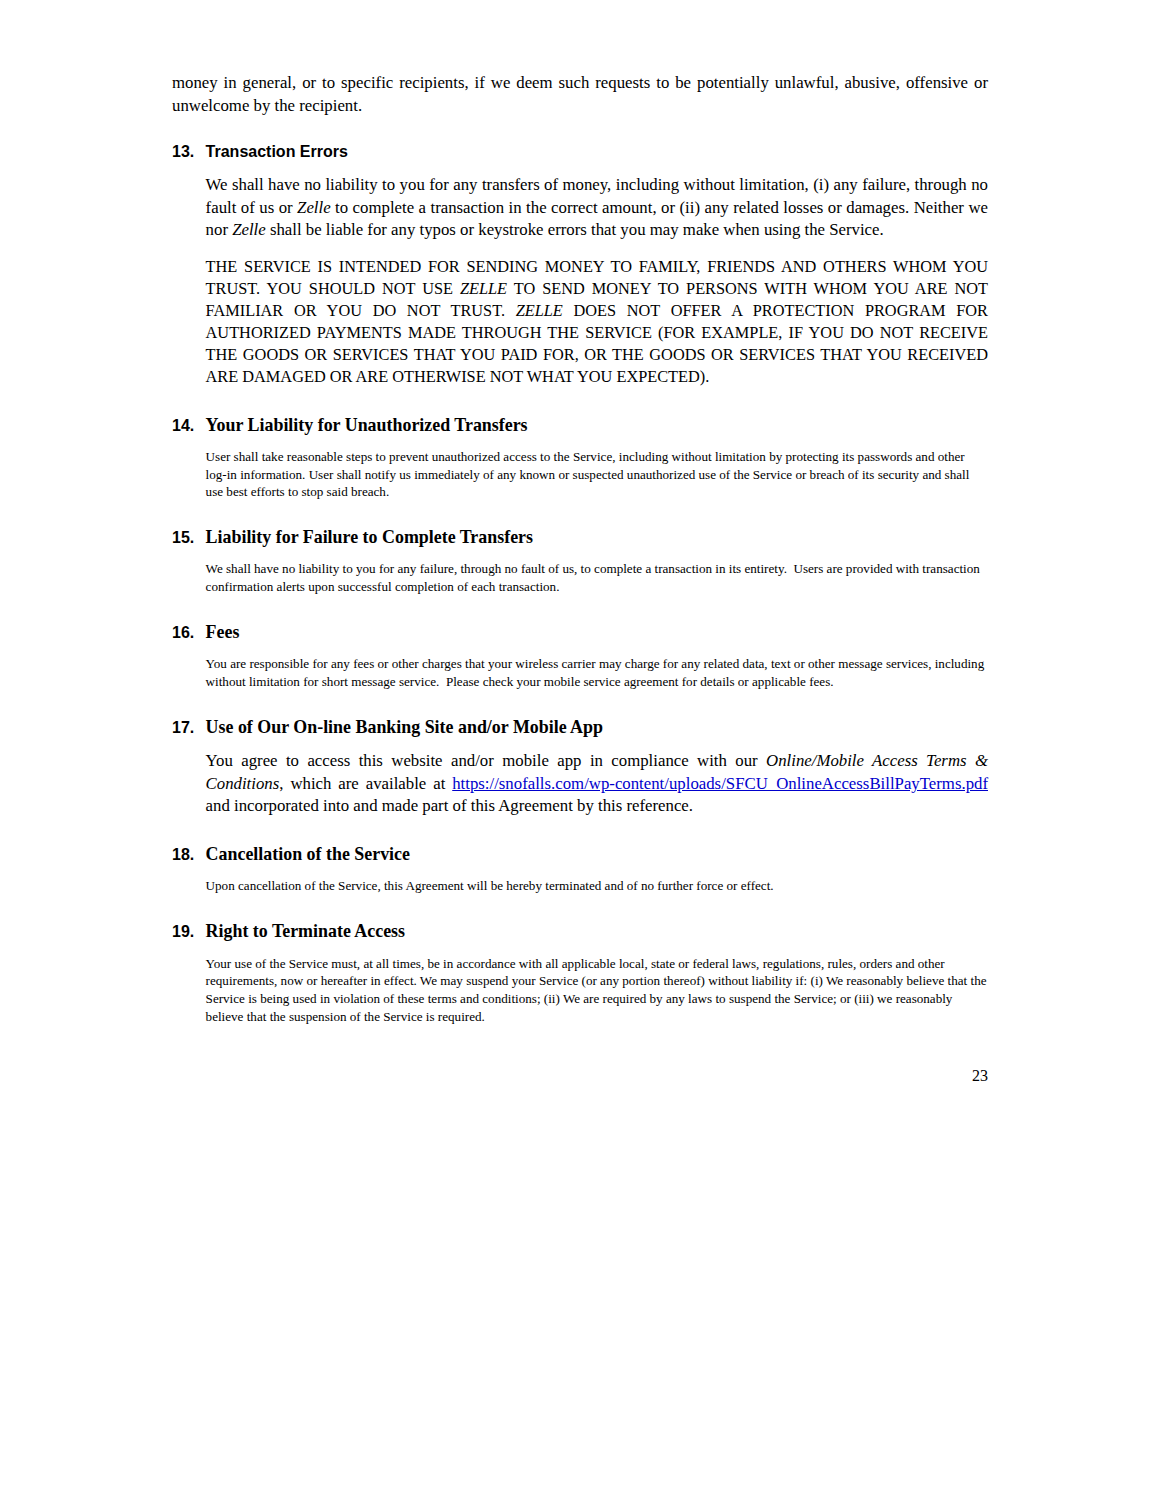money in general, or to specific recipients, if we deem such requests to be potentially unlawful, abusive, offensive or unwelcome by the recipient.
13. Transaction Errors
We shall have no liability to you for any transfers of money, including without limitation, (i) any failure, through no fault of us or Zelle to complete a transaction in the correct amount, or (ii) any related losses or damages. Neither we nor Zelle shall be liable for any typos or keystroke errors that you may make when using the Service.
THE SERVICE IS INTENDED FOR SENDING MONEY TO FAMILY, FRIENDS AND OTHERS WHOM YOU TRUST. YOU SHOULD NOT USE ZELLE TO SEND MONEY TO PERSONS WITH WHOM YOU ARE NOT FAMILIAR OR YOU DO NOT TRUST. ZELLE DOES NOT OFFER A PROTECTION PROGRAM FOR AUTHORIZED PAYMENTS MADE THROUGH THE SERVICE (FOR EXAMPLE, IF YOU DO NOT RECEIVE THE GOODS OR SERVICES THAT YOU PAID FOR, OR THE GOODS OR SERVICES THAT YOU RECEIVED ARE DAMAGED OR ARE OTHERWISE NOT WHAT YOU EXPECTED).
14. Your Liability for Unauthorized Transfers
User shall take reasonable steps to prevent unauthorized access to the Service, including without limitation by protecting its passwords and other log-in information. User shall notify us immediately of any known or suspected unauthorized use of the Service or breach of its security and shall use best efforts to stop said breach.
15. Liability for Failure to Complete Transfers
We shall have no liability to you for any failure, through no fault of us, to complete a transaction in its entirety. Users are provided with transaction confirmation alerts upon successful completion of each transaction.
16. Fees
You are responsible for any fees or other charges that your wireless carrier may charge for any related data, text or other message services, including without limitation for short message service. Please check your mobile service agreement for details or applicable fees.
17. Use of Our On-line Banking Site and/or Mobile App
You agree to access this website and/or mobile app in compliance with our Online/Mobile Access Terms & Conditions, which are available at https://snofalls.com/wp-content/uploads/SFCU_OnlineAccessBillPayTerms.pdf and incorporated into and made part of this Agreement by this reference.
18. Cancellation of the Service
Upon cancellation of the Service, this Agreement will be hereby terminated and of no further force or effect.
19. Right to Terminate Access
Your use of the Service must, at all times, be in accordance with all applicable local, state or federal laws, regulations, rules, orders and other requirements, now or hereafter in effect. We may suspend your Service (or any portion thereof) without liability if: (i) We reasonably believe that the Service is being used in violation of these terms and conditions; (ii) We are required by any laws to suspend the Service; or (iii) we reasonably believe that the suspension of the Service is required.
23